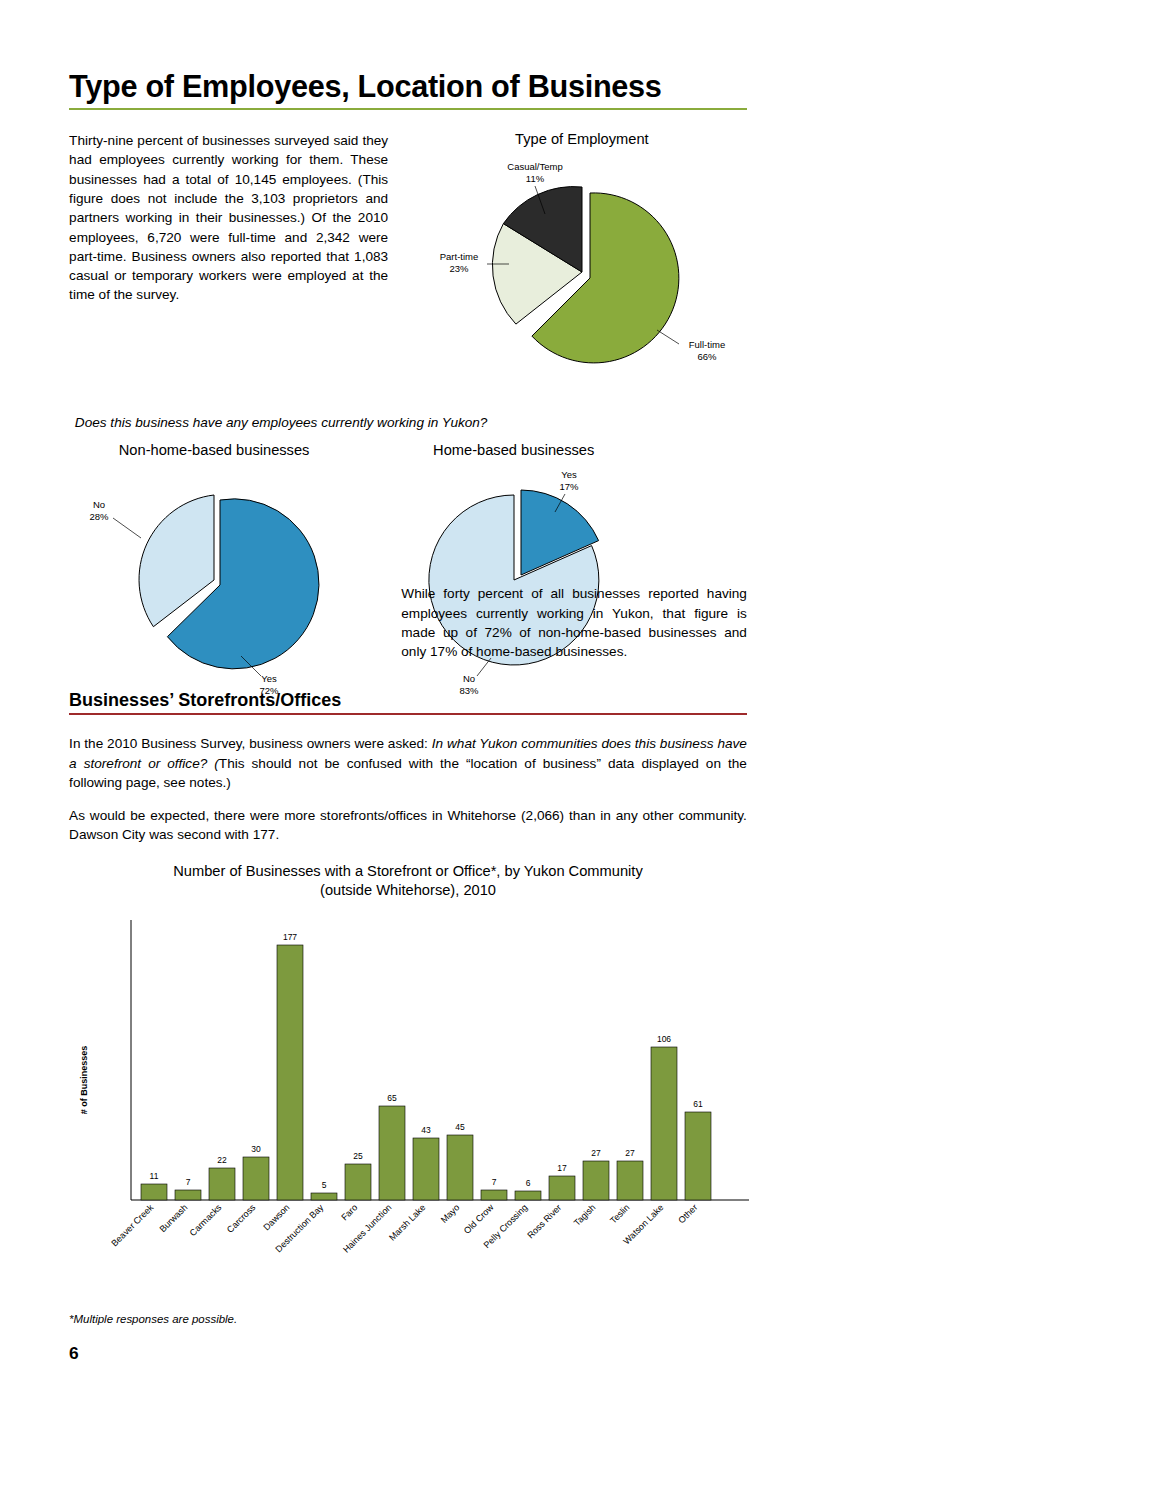Type of Employees, Location of Business
Thirty-nine percent of businesses surveyed said they had employees currently working for them. These businesses had a total of 10,145 employees. (This figure does not include the 3,103 proprietors and partners working in their businesses.) Of the 2010 employees, 6,720 were full-time and 2,342 were part-time. Business owners also reported that 1,083 casual or temporary workers were employed at the time of the survey.
Type of Employment
Casual/Temp 11% Part-time 23% Full-time 66%
Does this business have any employees currently working in Yukon?
Non-home-based businesses
No 28% Yes 72%
Home-based businesses
Yes 17% No 83%
While forty percent of all businesses reported having employees currently working in Yukon, that figure is made up of 72% of non-home-based businesses and only 17% of home-based businesses.
Businesses’ Storefronts/Offices
In the 2010 Business Survey, business owners were asked: In what Yukon communities does this business have a storefront or office? (This should not be confused with the “location of business” data displayed on the following page, see notes.)
As would be expected, there were more storefronts/offices in Whitehorse (2,066) than in any other community. Dawson City was second with 177.
Number of Businesses with a Storefront or Office*, by Yukon Community
(outside Whitehorse), 2010
# of Businesses 11 7 22 30 177 5 25 65 43 45 7 6 17 27 27 106 61 Beaver Creek Burwash Carmacks Carcross Dawson Destruction Bay Faro Haines Junction Marsh Lake Mayo Old Crow Pelly Crossing Ross River Tagish Teslin Watson Lake Other
*Multiple responses are possible.
6